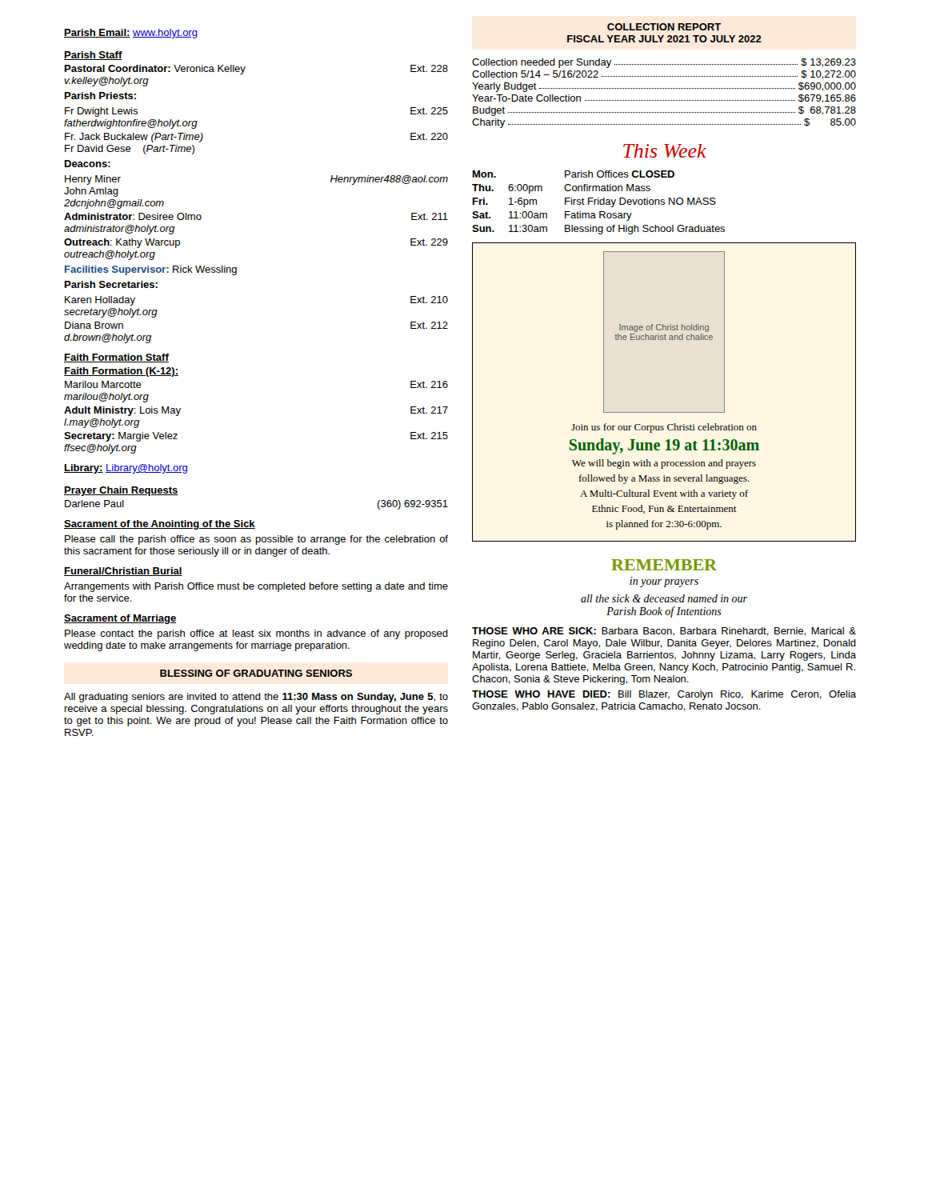Parish Email: www.holyt.org
Parish Staff
Pastoral Coordinator: Veronica Kelley Ext. 228
v.kelley@holyt.org
Parish Priests:
Fr Dwight Lewis Ext. 225
fatherdwightonfire@holyt.org
Fr. Jack Buckalew (Part-Time) Ext. 220
Fr David Gese (Part-Time)
Deacons:
Henry Miner Henryminer488@aol.com
John Amlag
2dcnjohn@gmail.com
Administrator: Desiree Olmo Ext. 211
administrator@holyt.org
Outreach: Kathy Warcup Ext. 229
outreach@holyt.org
Facilities Supervisor: Rick Wessling
Parish Secretaries:
Karen Holladay Ext. 210
secretary@holyt.org
Diana Brown Ext. 212
d.brown@holyt.org
Faith Formation Staff
Faith Formation (K-12):
Marilou Marcotte Ext. 216
marilou@holyt.org
Adult Ministry: Lois May Ext. 217
l.may@holyt.org
Secretary: Margie Velez Ext. 215
ffsec@holyt.org
Library: Library@holyt.org
Prayer Chain Requests
Darlene Paul(360) 692-9351
Sacrament of the Anointing of the Sick
Please call the parish office as soon as possible to arrange for the celebration of this sacrament for those seriously ill or in danger of death.
Funeral/Christian Burial
Arrangements with Parish Office must be completed before setting a date and time for the service.
Sacrament of Marriage
Please contact the parish office at least six months in advance of any proposed wedding date to make arrangements for marriage preparation.
BLESSING OF GRADUATING SENIORS
All graduating seniors are invited to attend the 11:30 Mass on Sunday, June 5, to receive a special blessing. Congratulations on all your efforts throughout the years to get to this point. We are proud of you! Please call the Faith Formation office to RSVP.
COLLECTION REPORT
FISCAL YEAR JULY 2021 TO JULY 2022
Collection needed per Sunday $ 13,269.23
Collection 5/14 – 5/16/2022 $ 10,272.00
Yearly Budget $690,000.00
Year-To-Date Collection $679,165.86
Budget $ 68,781.28
Charity $ 85.00
This Week
Mon. Parish Offices CLOSED
Thu. 6:00pm Confirmation Mass
Fri. 1-6pm First Friday Devotions NO MASS
Sat. 11:00am Fatima Rosary
Sun. 11:30am Blessing of High School Graduates
Image of Christ holding
the Eucharist and chalice
Join us for our Corpus Christi celebration on
Sunday, June 19 at 11:30am
We will begin with a procession and prayers
followed by a Mass in several languages.
A Multi-Cultural Event with a variety of
Ethnic Food, Fun & Entertainment
is planned for 2:30-6:00pm.
REMEMBER
in your prayers
all the sick & deceased named in our
Parish Book of Intentions
THOSE WHO ARE SICK: Barbara Bacon, Barbara Rinehardt, Bernie, Marical & Regino Delen, Carol Mayo, Dale Wilbur, Danita Geyer, Delores Martinez, Donald Martir, George Serleg, Graciela Barrientos, Johnny Lizama, Larry Rogers, Linda Apolista, Lorena Battiete, Melba Green, Nancy Koch, Patrocinio Pantig, Samuel R. Chacon, Sonia & Steve Pickering, Tom Nealon.
THOSE WHO HAVE DIED: Bill Blazer, Carolyn Rico, Karime Ceron, Ofelia Gonzales, Pablo Gonsalez, Patricia Camacho, Renato Jocson.